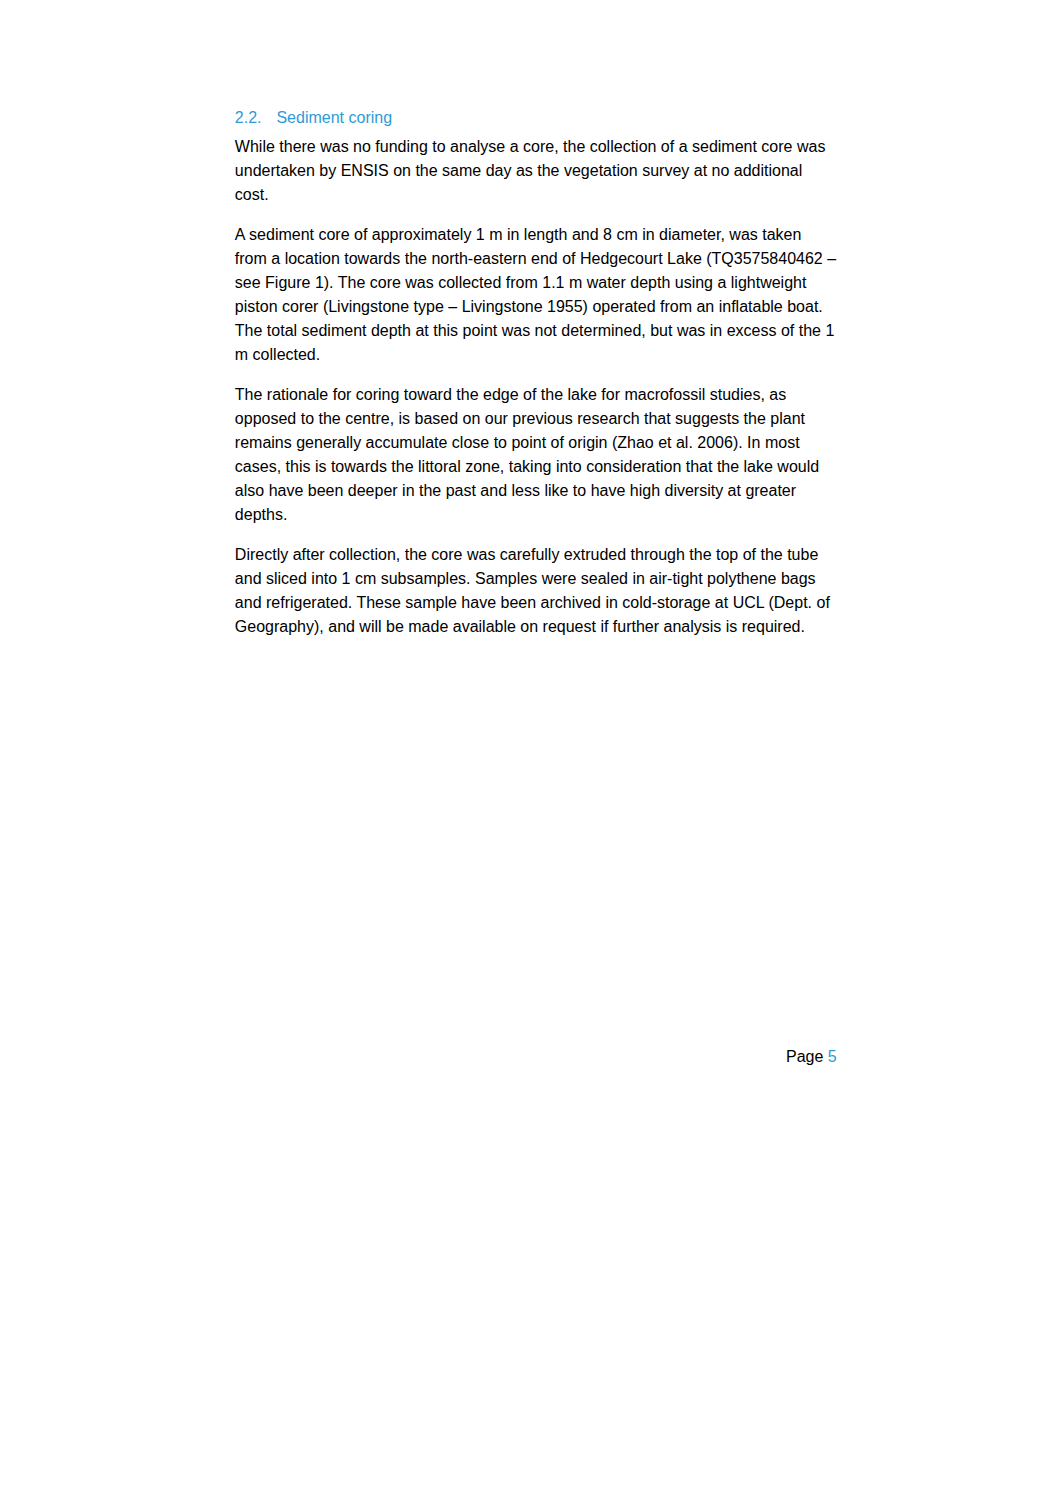2.2. Sediment coring
While there was no funding to analyse a core, the collection of a sediment core was undertaken by ENSIS on the same day as the vegetation survey at no additional cost.
A sediment core of approximately 1 m in length and 8 cm in diameter, was taken from a location towards the north-eastern end of Hedgecourt Lake (TQ3575840462 – see Figure 1). The core was collected from 1.1 m water depth using a lightweight piston corer (Livingstone type – Livingstone 1955) operated from an inflatable boat. The total sediment depth at this point was not determined, but was in excess of the 1 m collected.
The rationale for coring toward the edge of the lake for macrofossil studies, as opposed to the centre, is based on our previous research that suggests the plant remains generally accumulate close to point of origin (Zhao et al. 2006). In most cases, this is towards the littoral zone, taking into consideration that the lake would also have been deeper in the past and less like to have high diversity at greater depths.
Directly after collection, the core was carefully extruded through the top of the tube and sliced into 1 cm subsamples. Samples were sealed in air-tight polythene bags and refrigerated. These sample have been archived in cold-storage at UCL (Dept. of Geography), and will be made available on request if further analysis is required.
Page 5